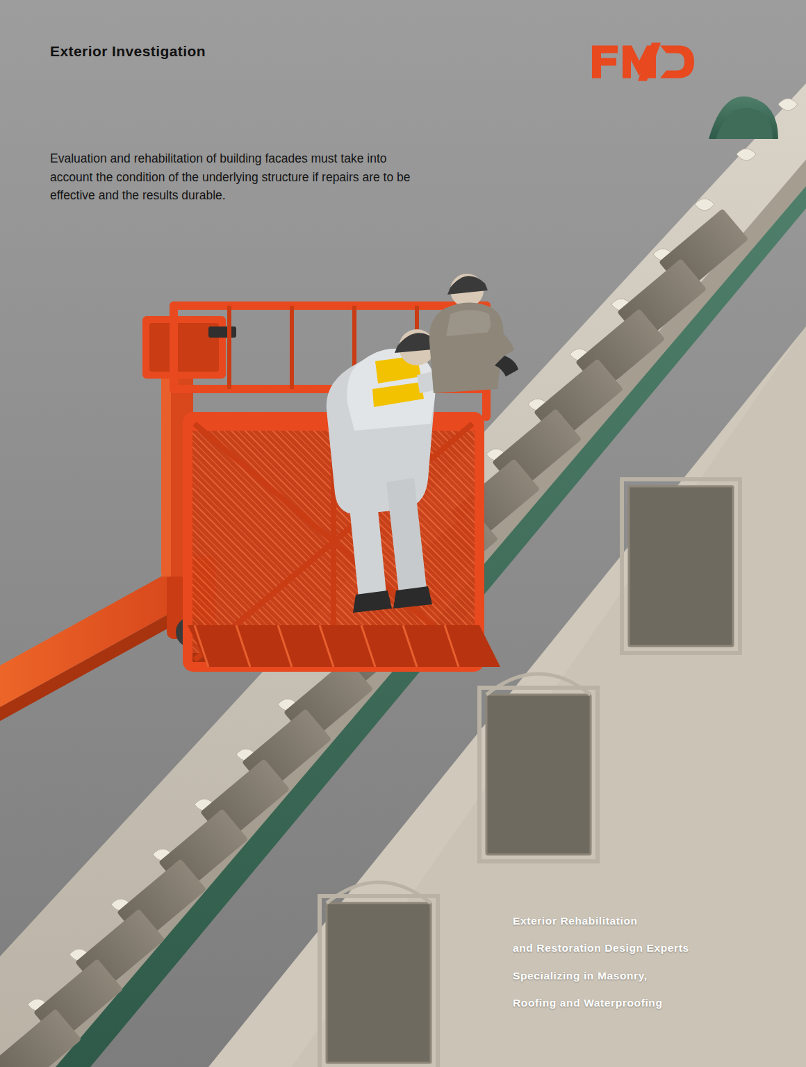Exterior Investigation
Evaluation and rehabilitation of building facades must take into account the condition of the underlying structure if repairs are to be effective and the results durable.
Exterior Rehabilitation and Restoration Design Experts Specializing in Masonry, Roofing and Waterproofing